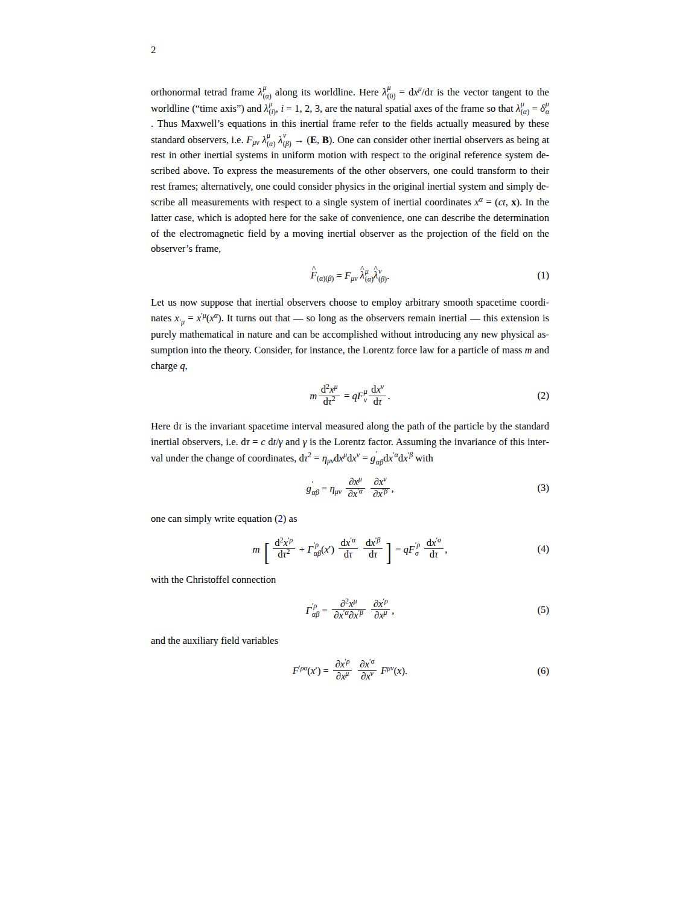2
orthonormal tetrad frame λμ(α) along its worldline. Here λμ(0) = dxμ/dτ is the vector tangent to the worldline (“time axis”) and λμ(i), i = 1, 2, 3, are the natural spatial axes of the frame so that λμ(α) = δμα. Thus Maxwell’s equations in this inertial frame refer to the fields actually measured by these standard observers, i.e. Fμν λμ(α) λν(β) → (E, B). One can consider other inertial observers as being at rest in other inertial systems in uniform motion with respect to the original reference system described above. To express the measurements of the other observers, one could transform to their rest frames; alternatively, one could consider physics in the original inertial system and simply describe all measurements with respect to a single system of inertial coordinates xα = (ct, x). In the latter case, which is adopted here for the sake of convenience, one can describe the determination of the electromagnetic field by a moving inertial observer as the projection of the field on the observer’s frame,
^F(α)(β) = Fμν ^λ μ(α)^λ ν(β).
(1)
Let us now suppose that inertial observers choose to employ arbitrary smooth spacetime coordinates x′μ = x′μ(xα). It turns out that — so long as the observers remain inertial — this extension is purely mathematical in nature and can be accomplished without introducing any new physical assumption into the theory. Consider, for instance, the Lorentz force law for a particle of mass m and charge q,
md2xμ dτ2 = qF μν dxν dτ.
(2)
Here dτ is the invariant spacetime interval measured along the path of the particle by the standard inertial observers, i.e. dτ = c dt/γ and γ is the Lorentz factor. Assuming the invariance of this interval under the change of coordinates, dτ2 = ημνdxμdxν = g′αβdx′αdx′β with
g′αβ = ημν ∂xμ∂x′α ∂xν∂x′β,
(3)
one can simply write equation (2) as
m [d2x′ρ dτ2 + Γ′ρ αβ(x′) dx′α dτ dx′β dτ] = qF′ρ σ dx′σ dτ,
(4)
with the Christoffel connection
Γ′ρ αβ = ∂2xμ∂x′α∂x′β ∂x′ρ∂xμ,
(5)
and the auxiliary field variables
F′ρσ(x′) = ∂x′ρ∂xμ ∂x′σ∂xν Fμν(x).
(6)